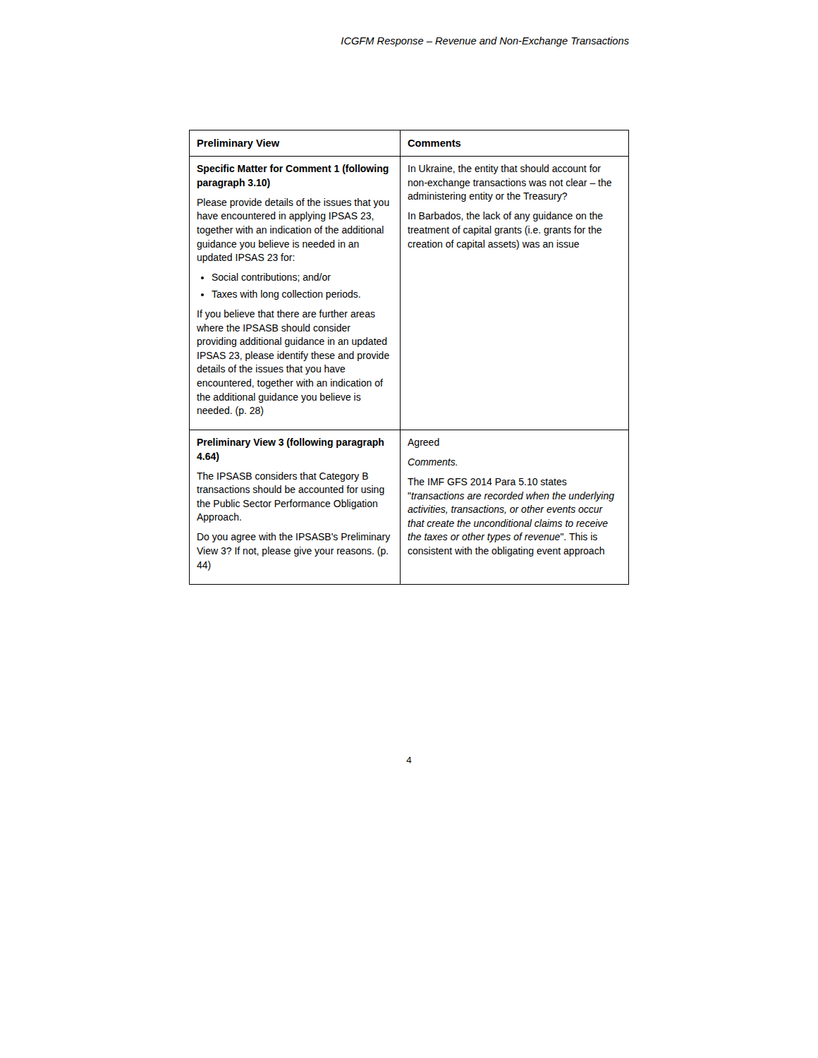ICGFM Response – Revenue and Non-Exchange Transactions
| Preliminary View | Comments |
| --- | --- |
| Specific Matter for Comment 1 (following paragraph 3.10) Please provide details of the issues that you have encountered in applying IPSAS 23, together with an indication of the additional guidance you believe is needed in an updated IPSAS 23 for: Social contributions; and/or Taxes with long collection periods. If you believe that there are further areas where the IPSASB should consider providing additional guidance in an updated IPSAS 23, please identify these and provide details of the issues that you have encountered, together with an indication of the additional guidance you believe is needed. (p. 28) | In Ukraine, the entity that should account for non-exchange transactions was not clear – the administering entity or the Treasury? In Barbados, the lack of any guidance on the treatment of capital grants (i.e. grants for the creation of capital assets) was an issue |
| Preliminary View 3 (following paragraph 4.64) The IPSASB considers that Category B transactions should be accounted for using the Public Sector Performance Obligation Approach. Do you agree with the IPSASB's Preliminary View 3? If not, please give your reasons. (p. 44) | Agreed Comments. The IMF GFS 2014 Para 5.10 states " transactions are recorded when the underlying activities, transactions, or other events occur that create the unconditional claims to receive the taxes or other types of revenue ". This is consistent with the obligating event approach |
4